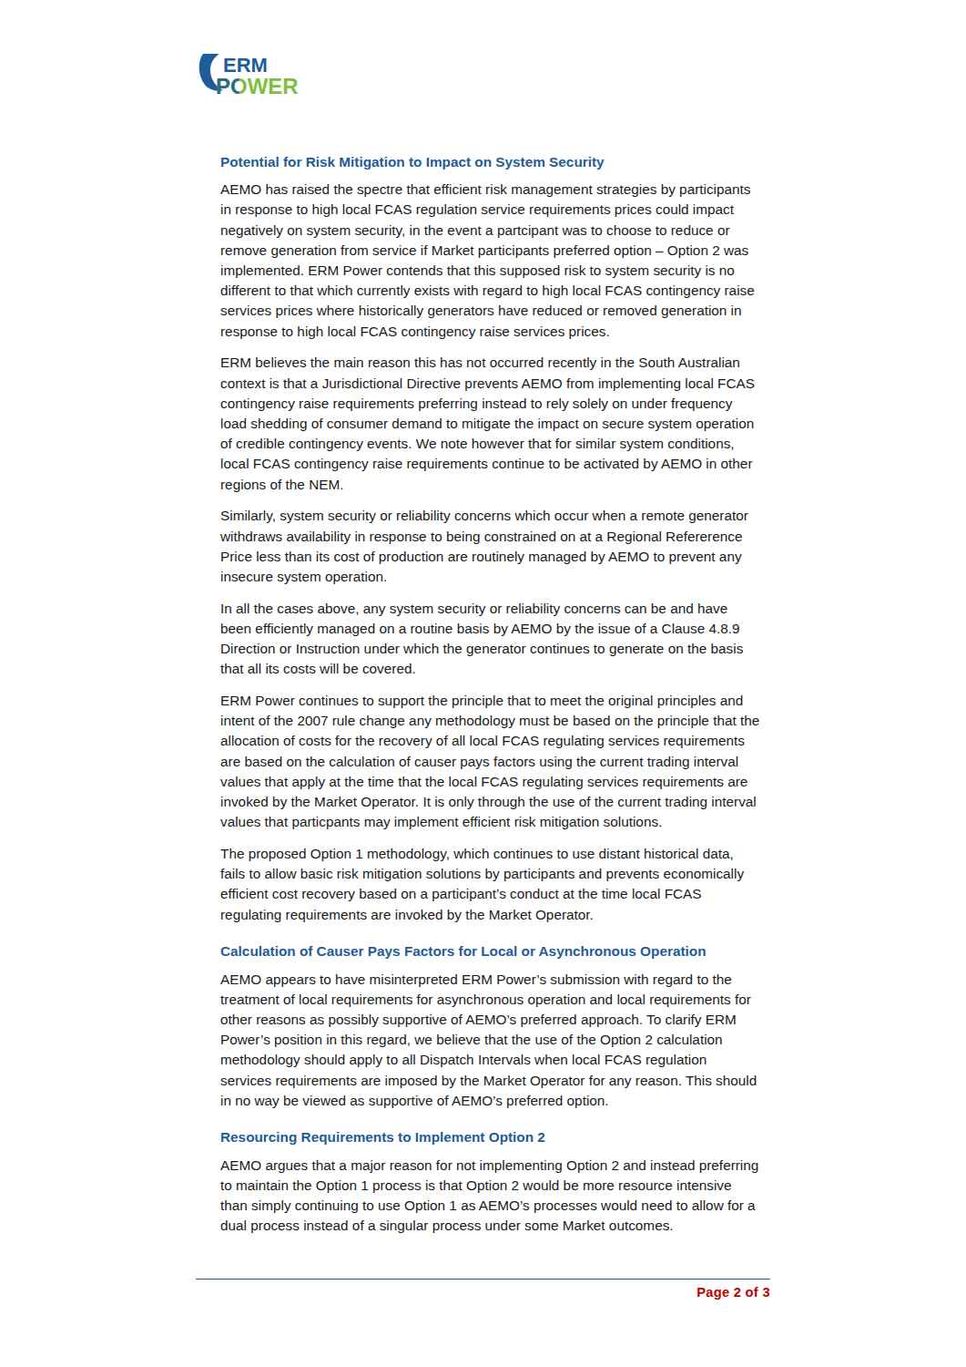ERM POWER POWER
Potential for Risk Mitigation to Impact on System Security
AEMO has raised the spectre that efficient risk management strategies by participants in response to high local FCAS regulation service requirements prices could impact negatively on system security, in the event a partcipant was to choose to reduce or remove generation from service if Market participants preferred option – Option 2 was implemented. ERM Power contends that this supposed risk to system security is no different to that which currently exists with regard to high local FCAS contingency raise services prices where historically generators have reduced or removed generation in response to high local FCAS contingency raise services prices.
ERM believes the main reason this has not occurred recently in the South Australian context is that a Jurisdictional Directive prevents AEMO from implementing local FCAS contingency raise requirements preferring instead to rely solely on under frequency load shedding of consumer demand to mitigate the impact on secure system operation of credible contingency events. We note however that for similar system conditions, local FCAS contingency raise requirements continue to be activated by AEMO in other regions of the NEM.
Similarly, system security or reliability concerns which occur when a remote generator withdraws availability in response to being constrained on at a Regional Refererence Price less than its cost of production are routinely managed by AEMO to prevent any insecure system operation.
In all the cases above, any system security or reliability concerns can be and have been efficiently managed on a routine basis by AEMO by the issue of a Clause 4.8.9 Direction or Instruction under which the generator continues to generate on the basis that all its costs will be covered.
ERM Power continues to support the principle that to meet the original principles and intent of the 2007 rule change any methodology must be based on the principle that the allocation of costs for the recovery of all local FCAS regulating services requirements are based on the calculation of causer pays factors using the current trading interval values that apply at the time that the local FCAS regulating services requirements are invoked by the Market Operator. It is only through the use of the current trading interval values that particpants may implement efficient risk mitigation solutions.
The proposed Option 1 methodology, which continues to use distant historical data, fails to allow basic risk mitigation solutions by participants and prevents economically efficient cost recovery based on a participant’s conduct at the time local FCAS regulating requirements are invoked by the Market Operator.
Calculation of Causer Pays Factors for Local or Asynchronous Operation
AEMO appears to have misinterpreted ERM Power’s submission with regard to the treatment of local requirements for asynchronous operation and local requirements for other reasons as possibly supportive of AEMO’s preferred approach. To clarify ERM Power’s position in this regard, we believe that the use of the Option 2 calculation methodology should apply to all Dispatch Intervals when local FCAS regulation services requirements are imposed by the Market Operator for any reason. This should in no way be viewed as supportive of AEMO’s preferred option.
Resourcing Requirements to Implement Option 2
AEMO argues that a major reason for not implementing Option 2 and instead preferring to maintain the Option 1 process is that Option 2 would be more resource intensive than simply continuing to use Option 1 as AEMO’s processes would need to allow for a dual process instead of a singular process under some Market outcomes.
Page 2 of 3